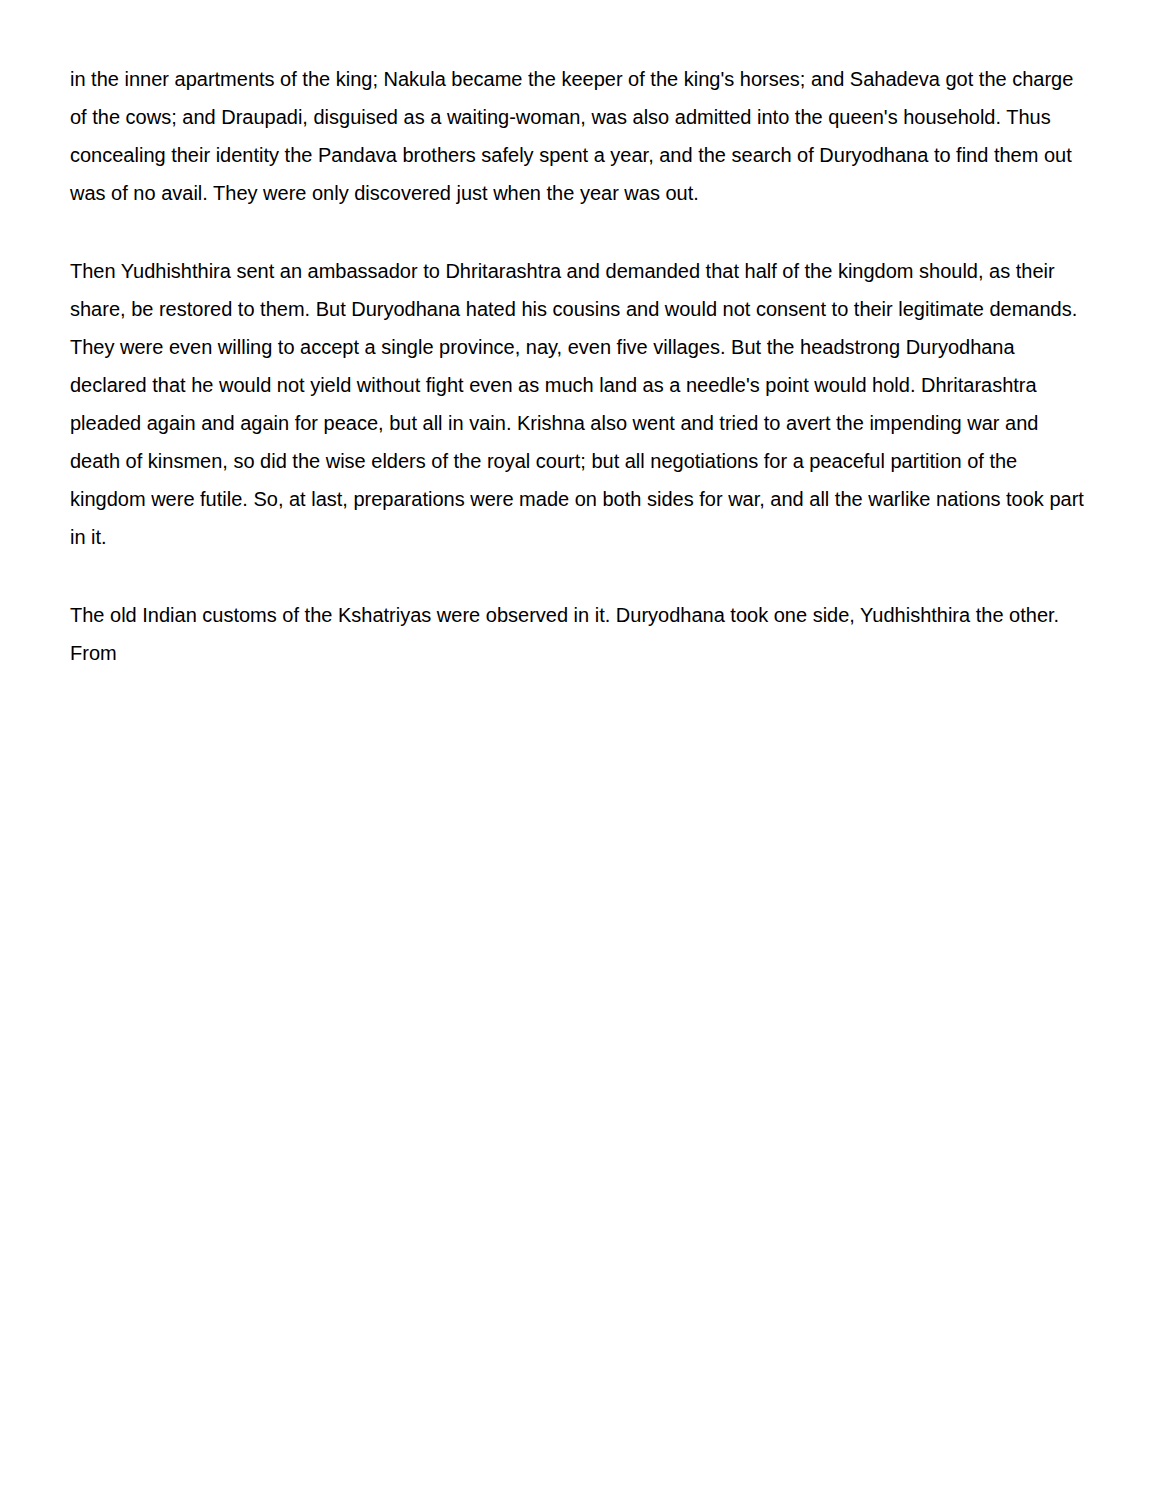in the inner apartments of the king; Nakula became the keeper of the king's horses; and Sahadeva got the charge of the cows; and Draupadi, disguised as a waiting-woman, was also admitted into the queen's household. Thus concealing their identity the Pandava brothers safely spent a year, and the search of Duryodhana to find them out was of no avail. They were only discovered just when the year was out.
Then Yudhishthira sent an ambassador to Dhritarashtra and demanded that half of the kingdom should, as their share, be restored to them. But Duryodhana hated his cousins and would not consent to their legitimate demands. They were even willing to accept a single province, nay, even five villages. But the headstrong Duryodhana declared that he would not yield without fight even as much land as a needle's point would hold. Dhritarashtra pleaded again and again for peace, but all in vain. Krishna also went and tried to avert the impending war and death of kinsmen, so did the wise elders of the royal court; but all negotiations for a peaceful partition of the kingdom were futile. So, at last, preparations were made on both sides for war, and all the warlike nations took part in it.
The old Indian customs of the Kshatriyas were observed in it. Duryodhana took one side, Yudhishthira the other. From